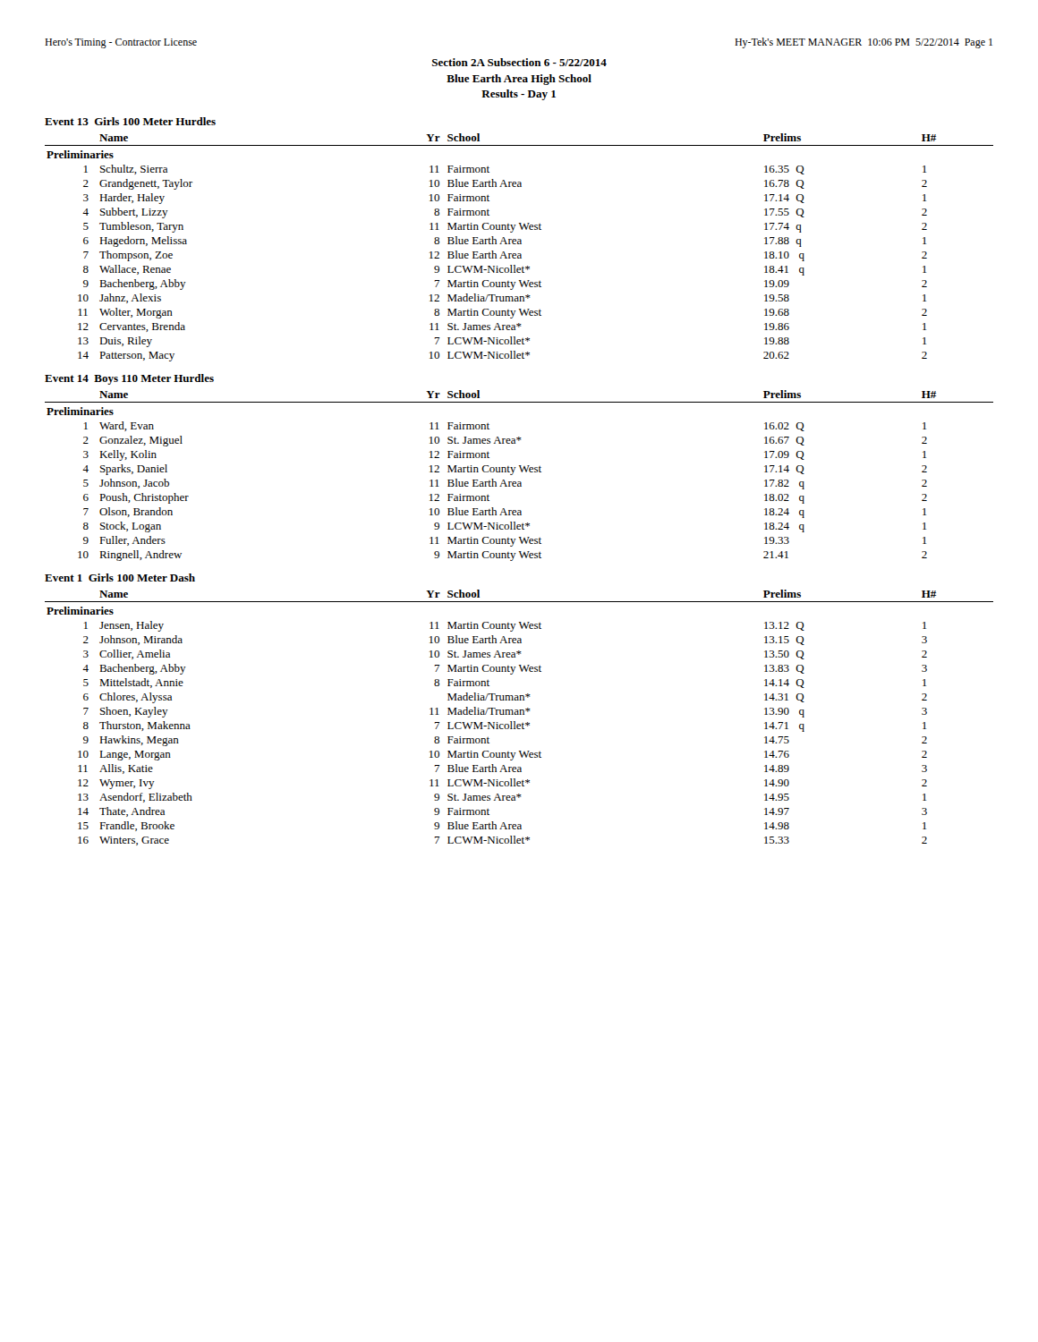Hero's Timing - Contractor License
Hy-Tek's MEET MANAGER 10:06 PM 5/22/2014 Page 1
Section 2A Subsection 6 - 5/22/2014
Blue Earth Area High School
Results - Day 1
Event 13 Girls 100 Meter Hurdles
| | Name | Yr | School | Prelims | H# |
| --- | --- | --- | --- | --- | --- |
| Preliminaries |
| 1 | Schultz, Sierra | 11 | Fairmont | 16.35 Q | 1 |
| 2 | Grandgenett, Taylor | 10 | Blue Earth Area | 16.78 Q | 2 |
| 3 | Harder, Haley | 10 | Fairmont | 17.14 Q | 1 |
| 4 | Subbert, Lizzy | 8 | Fairmont | 17.55 Q | 2 |
| 5 | Tumbleson, Taryn | 11 | Martin County West | 17.74 q | 2 |
| 6 | Hagedorn, Melissa | 8 | Blue Earth Area | 17.88 q | 1 |
| 7 | Thompson, Zoe | 12 | Blue Earth Area | 18.10 q | 2 |
| 8 | Wallace, Renae | 9 | LCWM-Nicollet* | 18.41 q | 1 |
| 9 | Bachenberg, Abby | 7 | Martin County West | 19.09 | 2 |
| 10 | Jahnz, Alexis | 12 | Madelia/Truman* | 19.58 | 1 |
| 11 | Wolter, Morgan | 8 | Martin County West | 19.68 | 2 |
| 12 | Cervantes, Brenda | 11 | St. James Area* | 19.86 | 1 |
| 13 | Duis, Riley | 7 | LCWM-Nicollet* | 19.88 | 1 |
| 14 | Patterson, Macy | 10 | LCWM-Nicollet* | 20.62 | 2 |
Event 14 Boys 110 Meter Hurdles
| | Name | Yr | School | Prelims | H# |
| --- | --- | --- | --- | --- | --- |
| Preliminaries |
| 1 | Ward, Evan | 11 | Fairmont | 16.02 Q | 1 |
| 2 | Gonzalez, Miguel | 10 | St. James Area* | 16.67 Q | 2 |
| 3 | Kelly, Kolin | 12 | Fairmont | 17.09 Q | 1 |
| 4 | Sparks, Daniel | 12 | Martin County West | 17.14 Q | 2 |
| 5 | Johnson, Jacob | 11 | Blue Earth Area | 17.82 q | 2 |
| 6 | Poush, Christopher | 12 | Fairmont | 18.02 q | 2 |
| 7 | Olson, Brandon | 10 | Blue Earth Area | 18.24 q | 1 |
| 8 | Stock, Logan | 9 | LCWM-Nicollet* | 18.24 q | 1 |
| 9 | Fuller, Anders | 11 | Martin County West | 19.33 | 1 |
| 10 | Ringnell, Andrew | 9 | Martin County West | 21.41 | 2 |
Event 1 Girls 100 Meter Dash
| | Name | Yr | School | Prelims | H# |
| --- | --- | --- | --- | --- | --- |
| Preliminaries |
| 1 | Jensen, Haley | 11 | Martin County West | 13.12 Q | 1 |
| 2 | Johnson, Miranda | 10 | Blue Earth Area | 13.15 Q | 3 |
| 3 | Collier, Amelia | 10 | St. James Area* | 13.50 Q | 2 |
| 4 | Bachenberg, Abby | 7 | Martin County West | 13.83 Q | 3 |
| 5 | Mittelstadt, Annie | 8 | Fairmont | 14.14 Q | 1 |
| 6 | Chlores, Alyssa | | Madelia/Truman* | 14.31 Q | 2 |
| 7 | Shoen, Kayley | 11 | Madelia/Truman* | 13.90 q | 3 |
| 8 | Thurston, Makenna | 7 | LCWM-Nicollet* | 14.71 q | 1 |
| 9 | Hawkins, Megan | 8 | Fairmont | 14.75 | 2 |
| 10 | Lange, Morgan | 10 | Martin County West | 14.76 | 2 |
| 11 | Allis, Katie | 7 | Blue Earth Area | 14.89 | 3 |
| 12 | Wymer, Ivy | 11 | LCWM-Nicollet* | 14.90 | 2 |
| 13 | Asendorf, Elizabeth | 9 | St. James Area* | 14.95 | 1 |
| 14 | Thate, Andrea | 9 | Fairmont | 14.97 | 3 |
| 15 | Frandle, Brooke | 9 | Blue Earth Area | 14.98 | 1 |
| 16 | Winters, Grace | 7 | LCWM-Nicollet* | 15.33 | 2 |